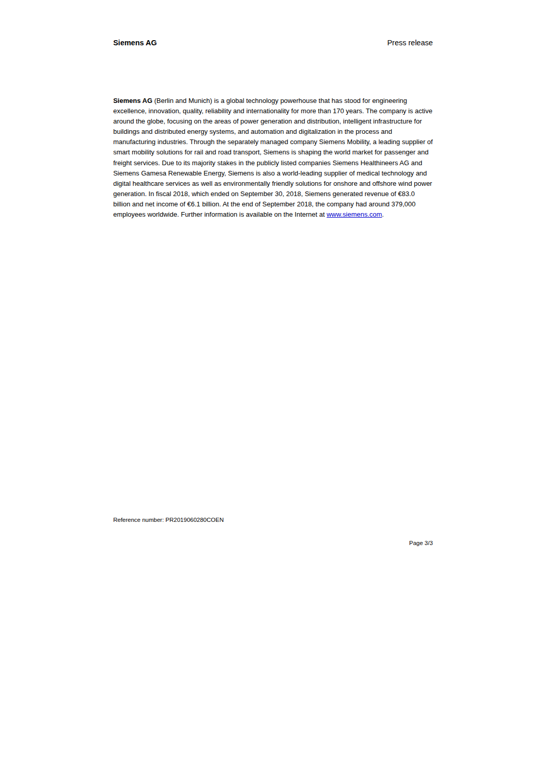Siemens AG Press release
Siemens AG (Berlin and Munich) is a global technology powerhouse that has stood for engineering excellence, innovation, quality, reliability and internationality for more than 170 years. The company is active around the globe, focusing on the areas of power generation and distribution, intelligent infrastructure for buildings and distributed energy systems, and automation and digitalization in the process and manufacturing industries. Through the separately managed company Siemens Mobility, a leading supplier of smart mobility solutions for rail and road transport, Siemens is shaping the world market for passenger and freight services. Due to its majority stakes in the publicly listed companies Siemens Healthineers AG and Siemens Gamesa Renewable Energy, Siemens is also a world-leading supplier of medical technology and digital healthcare services as well as environmentally friendly solutions for onshore and offshore wind power generation. In fiscal 2018, which ended on September 30, 2018, Siemens generated revenue of €83.0 billion and net income of €6.1 billion. At the end of September 2018, the company had around 379,000 employees worldwide. Further information is available on the Internet at www.siemens.com.
Reference number: PR2019060280COEN
Page 3/3